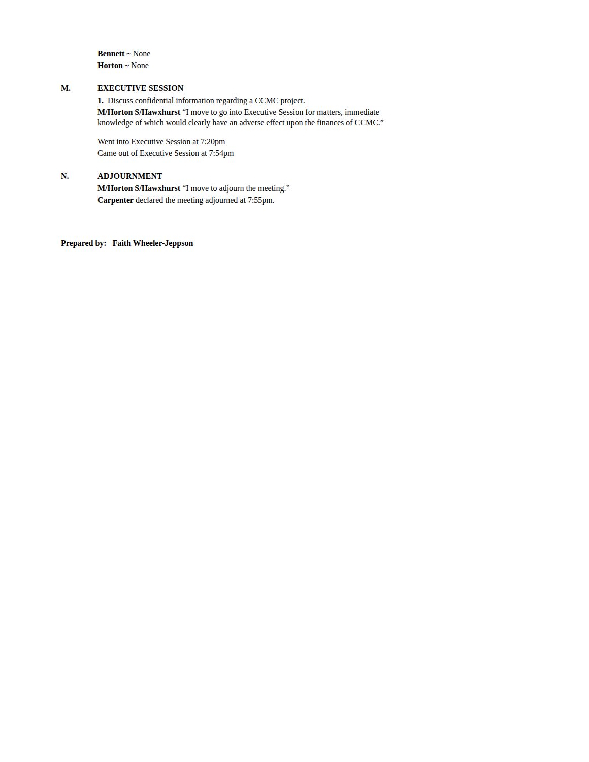Bennett ~ None
Horton ~ None
M. EXECUTIVE SESSION
1. Discuss confidential information regarding a CCMC project.
M/Horton S/Hawxhurst “I move to go into Executive Session for matters, immediate knowledge of which would clearly have an adverse effect upon the finances of CCMC.”
Went into Executive Session at 7:20pm
Came out of Executive Session at 7:54pm
N. ADJOURNMENT
M/Horton S/Hawxhurst “I move to adjourn the meeting.”
Carpenter declared the meeting adjourned at 7:55pm.
Prepared by: Faith Wheeler-Jeppson